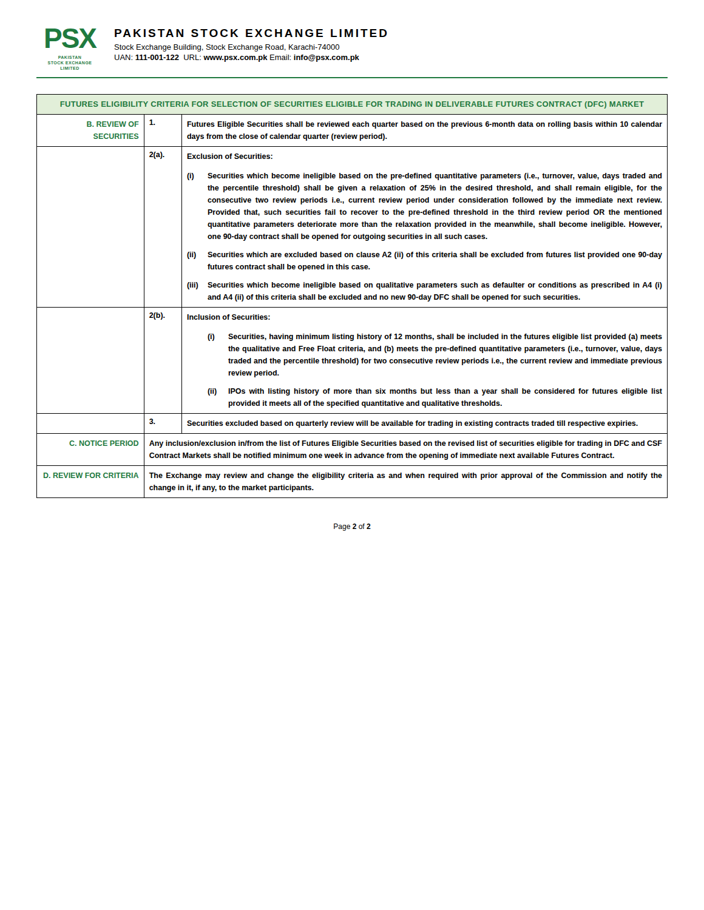PSX
PAKISTAN
STOCK EXCHANGE
LIMITED
PAKISTAN STOCK EXCHANGE LIMITED
Stock Exchange Building, Stock Exchange Road, Karachi-74000
UAN: 111-001-122 URL: www.psx.com.pk Email: info@psx.com.pk
| FUTURES ELIGIBILITY CRITERIA FOR SELECTION OF SECURITIES ELIGIBLE FOR TRADING IN DELIVERABLE FUTURES CONTRACT (DFC) MARKET |
| --- |
| B. REVIEW OF SECURITIES | 1. | Futures Eligible Securities shall be reviewed each quarter based on the previous 6-month data on rolling basis within 10 calendar days from the close of calendar quarter (review period). |
| | 2(a). | Exclusion of Securities: (i) Securities which become ineligible based on the pre-defined quantitative parameters (i.e., turnover, value, days traded and the percentile threshold) shall be given a relaxation of 25% in the desired threshold, and shall remain eligible, for the consecutive two review periods i.e., current review period under consideration followed by the immediate next review. Provided that, such securities fail to recover to the pre-defined threshold in the third review period OR the mentioned quantitative parameters deteriorate more than the relaxation provided in the meanwhile, shall become ineligible. However, one 90-day contract shall be opened for outgoing securities in all such cases. (ii) Securities which are excluded based on clause A2 (ii) of this criteria shall be excluded from futures list provided one 90-day futures contract shall be opened in this case. (iii) Securities which become ineligible based on qualitative parameters such as defaulter or conditions as prescribed in A4 (i) and A4 (ii) of this criteria shall be excluded and no new 90-day DFC shall be opened for such securities. |
| | 2(b). | Inclusion of Securities: (i) Securities, having minimum listing history of 12 months, shall be included in the futures eligible list provided (a) meets the qualitative and Free Float criteria, and (b) meets the pre-defined quantitative parameters (i.e., turnover, value, days traded and the percentile threshold) for two consecutive review periods i.e., the current review and immediate previous review period. (ii) IPOs with listing history of more than six months but less than a year shall be considered for futures eligible list provided it meets all of the specified quantitative and qualitative thresholds. |
| | 3. | Securities excluded based on quarterly review will be available for trading in existing contracts traded till respective expiries. |
| C. NOTICE PERIOD | Any inclusion/exclusion in/from the list of Futures Eligible Securities based on the revised list of securities eligible for trading in DFC and CSF Contract Markets shall be notified minimum one week in advance from the opening of immediate next available Futures Contract. |
| D. REVIEW FOR CRITERIA | The Exchange may review and change the eligibility criteria as and when required with prior approval of the Commission and notify the change in it, if any, to the market participants. |
Page 2 of 2